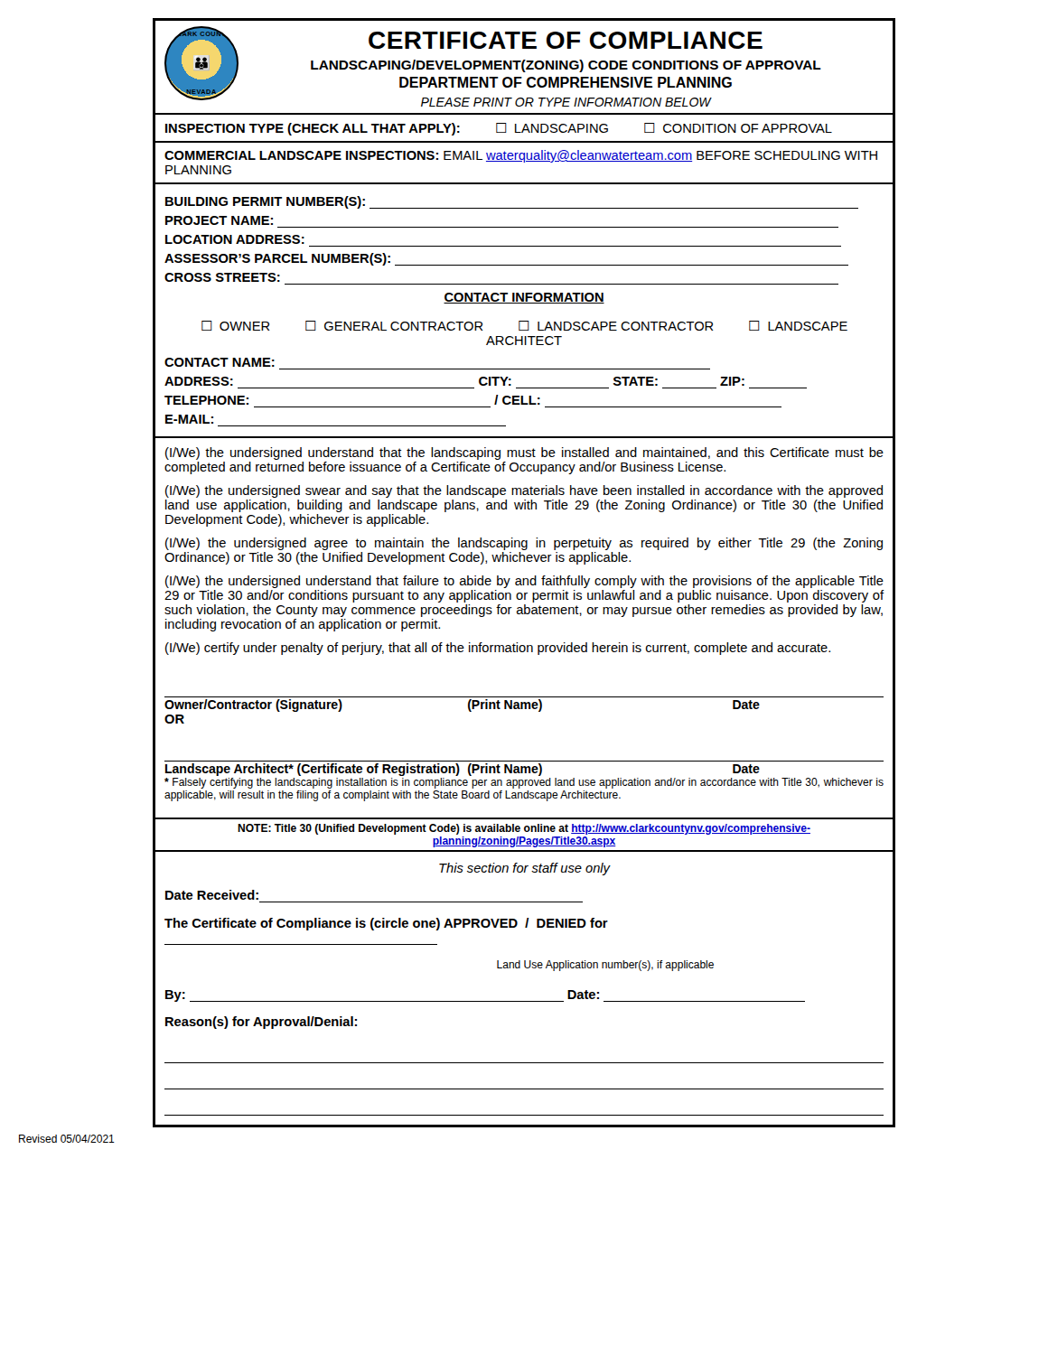CLARK COUNTY 👪 NEVADA
CERTIFICATE OF COMPLIANCE
LANDSCAPING/DEVELOPMENT(ZONING) CODE CONDITIONS OF APPROVAL
DEPARTMENT OF COMPREHENSIVE PLANNING
PLEASE PRINT OR TYPE INFORMATION BELOW
INSPECTION TYPE (CHECK ALL THAT APPLY): ☐ LANDSCAPING ☐ CONDITION OF APPROVAL
COMMERCIAL LANDSCAPE INSPECTIONS: EMAIL waterquality@cleanwaterteam.com BEFORE SCHEDULING WITH PLANNING
BUILDING PERMIT NUMBER(S):
PROJECT NAME:
LOCATION ADDRESS:
ASSESSOR’S PARCEL NUMBER(S):
CROSS STREETS:
CONTACT INFORMATION
☐ OWNER ☐ GENERAL CONTRACTOR ☐ LANDSCAPE CONTRACTOR ☐ LANDSCAPE ARCHITECT
CONTACT NAME:
ADDRESS: CITY: STATE: ZIP:
TELEPHONE: / CELL:
E-MAIL:
(I/We) the undersigned understand that the landscaping must be installed and maintained, and this Certificate must be completed and returned before issuance of a Certificate of Occupancy and/or Business License.
(I/We) the undersigned swear and say that the landscape materials have been installed in accordance with the approved land use application, building and landscape plans, and with Title 29 (the Zoning Ordinance) or Title 30 (the Unified Development Code), whichever is applicable.
(I/We) the undersigned agree to maintain the landscaping in perpetuity as required by either Title 29 (the Zoning Ordinance) or Title 30 (the Unified Development Code), whichever is applicable.
(I/We) the undersigned understand that failure to abide by and faithfully comply with the provisions of the applicable Title 29 or Title 30 and/or conditions pursuant to any application or permit is unlawful and a public nuisance. Upon discovery of such violation, the County may commence proceedings for abatement, or may pursue other remedies as provided by law, including revocation of an application or permit.
(I/We) certify under penalty of perjury, that all of the information provided herein is current, complete and accurate.
| Owner/Contractor (Signature) | (Print Name) | Date |
OR
| Landscape Architect* (Certificate of Registration) | (Print Name) | Date |
* Falsely certifying the landscaping installation is in compliance per an approved land use application and/or in accordance with Title 30, whichever is applicable, will result in the filing of a complaint with the State Board of Landscape Architecture.
NOTE: Title 30 (Unified Development Code) is available online at http://www.clarkcountynv.gov/comprehensive-planning/zoning/Pages/Title30.aspx
This section for staff use only
Date Received:
The Certificate of Compliance is (circle one) APPROVED / DENIED for
Land Use Application number(s), if applicable
By: Date:
Reason(s) for Approval/Denial:
Revised 05/04/2021